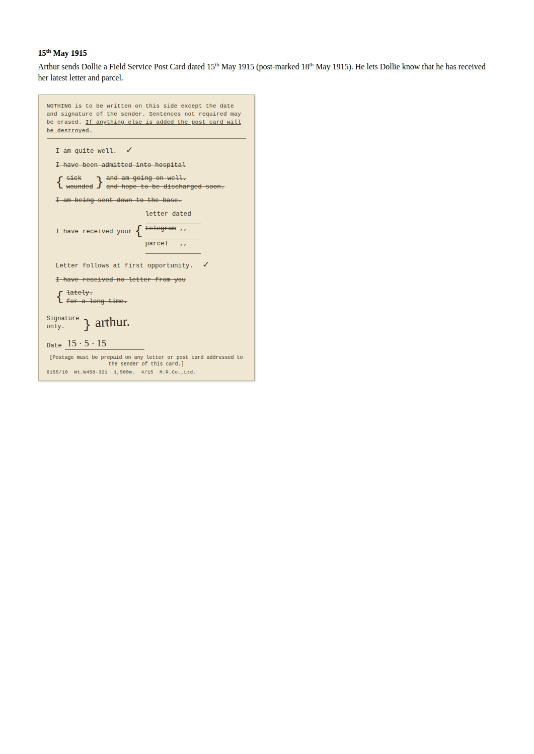15th May 1915
Arthur sends Dollie a Field Service Post Card dated 15th May 1915 (post-marked 18th May 1915). He lets Dollie know that he has received her latest letter and parcel.
NOTHING is to be written on this side except the date and signature of the sender. Sentences not required may be erased. If anything else is added the post card will be destroyed.
I am quite well. ✓
I have been admitted into hospital
{ sick wounded } and am going on well. and hope to be discharged soon.
I am being sent down to the base.
I have received your { letter dated telegram ,, parcel ,,
Letter follows at first opportunity. ✓
I have received no letter from you
{ lately. for a long time.
Signature
only. } arthur.
Date 15 · 5 · 15
[Postage must be prepaid on any letter or post card addressed to the sender of this card.]
6155/10 Wt.W458-321 1,500m. 4/15 M.R.Co.,Ltd.